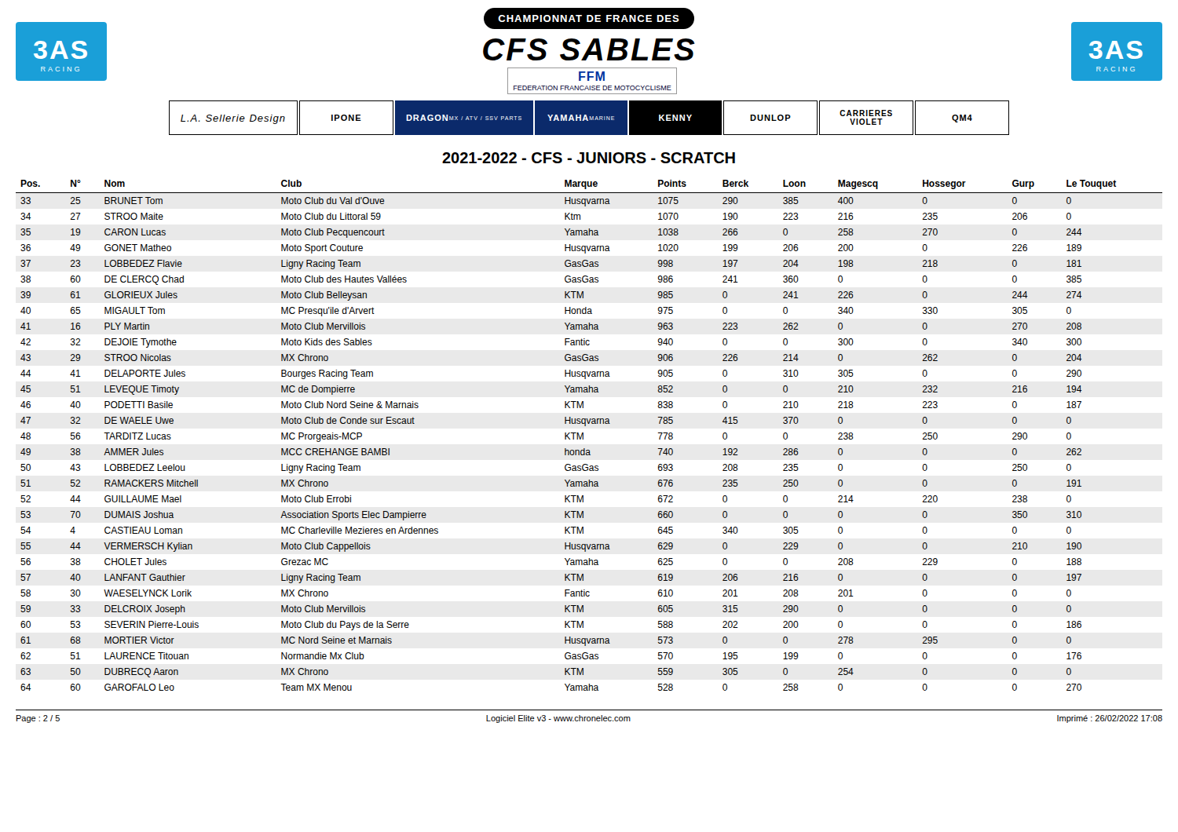3ASRACING
CHAMPIONNAT DE FRANCE DES
CFS SABLES
FFMFEDERATION FRANCAISE DE MOTOCYCLISME
3ASRACING
L.A. Sellerie Design
IPONE
DRAGON
MX / ATV / SSV PARTS
YAMAHA
MARINE
KENNY
DUNLOP
CARRIERES
VIOLET
QM4
2021-2022 - CFS - JUNIORS - SCRATCH
| Pos. | N° | Nom | Club | Marque | Points | Berck | Loon | Magescq | Hossegor | Gurp | Le Touquet |
| --- | --- | --- | --- | --- | --- | --- | --- | --- | --- | --- | --- |
| 33 | 25 | BRUNET Tom | Moto Club du Val d'Ouve | Husqvarna | 1075 | 290 | 385 | 400 | 0 | 0 | 0 |
| 34 | 27 | STROO Maite | Moto Club du Littoral 59 | Ktm | 1070 | 190 | 223 | 216 | 235 | 206 | 0 |
| 35 | 19 | CARON Lucas | Moto Club Pecquencourt | Yamaha | 1038 | 266 | 0 | 258 | 270 | 0 | 244 |
| 36 | 49 | GONET Matheo | Moto Sport Couture | Husqvarna | 1020 | 199 | 206 | 200 | 0 | 226 | 189 |
| 37 | 23 | LOBBEDEZ Flavie | Ligny Racing Team | GasGas | 998 | 197 | 204 | 198 | 218 | 0 | 181 |
| 38 | 60 | DE CLERCQ Chad | Moto Club des Hautes Vallées | GasGas | 986 | 241 | 360 | 0 | 0 | 0 | 385 |
| 39 | 61 | GLORIEUX Jules | Moto Club Belleysan | KTM | 985 | 0 | 241 | 226 | 0 | 244 | 274 |
| 40 | 65 | MIGAULT Tom | MC Presqu'ile d'Arvert | Honda | 975 | 0 | 0 | 340 | 330 | 305 | 0 |
| 41 | 16 | PLY Martin | Moto Club Mervillois | Yamaha | 963 | 223 | 262 | 0 | 0 | 270 | 208 |
| 42 | 32 | DEJOIE Tymothe | Moto Kids des Sables | Fantic | 940 | 0 | 0 | 300 | 0 | 340 | 300 |
| 43 | 29 | STROO Nicolas | MX Chrono | GasGas | 906 | 226 | 214 | 0 | 262 | 0 | 204 |
| 44 | 41 | DELAPORTE Jules | Bourges Racing Team | Husqvarna | 905 | 0 | 310 | 305 | 0 | 0 | 290 |
| 45 | 51 | LEVEQUE Timoty | MC de Dompierre | Yamaha | 852 | 0 | 0 | 210 | 232 | 216 | 194 |
| 46 | 40 | PODETTI Basile | Moto Club Nord Seine & Marnais | KTM | 838 | 0 | 210 | 218 | 223 | 0 | 187 |
| 47 | 32 | DE WAELE Uwe | Moto Club de Conde sur Escaut | Husqvarna | 785 | 415 | 370 | 0 | 0 | 0 | 0 |
| 48 | 56 | TARDITZ Lucas | MC Prorgeais-MCP | KTM | 778 | 0 | 0 | 238 | 250 | 290 | 0 |
| 49 | 38 | AMMER Jules | MCC CREHANGE BAMBI | honda | 740 | 192 | 286 | 0 | 0 | 0 | 262 |
| 50 | 43 | LOBBEDEZ Leelou | Ligny Racing Team | GasGas | 693 | 208 | 235 | 0 | 0 | 250 | 0 |
| 51 | 52 | RAMACKERS Mitchell | MX Chrono | Yamaha | 676 | 235 | 250 | 0 | 0 | 0 | 191 |
| 52 | 44 | GUILLAUME Mael | Moto Club Errobi | KTM | 672 | 0 | 0 | 214 | 220 | 238 | 0 |
| 53 | 70 | DUMAIS Joshua | Association Sports Elec Dampierre | KTM | 660 | 0 | 0 | 0 | 0 | 350 | 310 |
| 54 | 4 | CASTIEAU Loman | MC Charleville Mezieres en Ardennes | KTM | 645 | 340 | 305 | 0 | 0 | 0 | 0 |
| 55 | 44 | VERMERSCH Kylian | Moto Club Cappellois | Husqvarna | 629 | 0 | 229 | 0 | 0 | 210 | 190 |
| 56 | 38 | CHOLET Jules | Grezac MC | Yamaha | 625 | 0 | 0 | 208 | 229 | 0 | 188 |
| 57 | 40 | LANFANT Gauthier | Ligny Racing Team | KTM | 619 | 206 | 216 | 0 | 0 | 0 | 197 |
| 58 | 30 | WAESELYNCK Lorik | MX Chrono | Fantic | 610 | 201 | 208 | 201 | 0 | 0 | 0 |
| 59 | 33 | DELCROIX Joseph | Moto Club Mervillois | KTM | 605 | 315 | 290 | 0 | 0 | 0 | 0 |
| 60 | 53 | SEVERIN Pierre-Louis | Moto Club du Pays de la Serre | KTM | 588 | 202 | 200 | 0 | 0 | 0 | 186 |
| 61 | 68 | MORTIER Victor | MC Nord Seine et Marnais | Husqvarna | 573 | 0 | 0 | 278 | 295 | 0 | 0 |
| 62 | 51 | LAURENCE Titouan | Normandie Mx Club | GasGas | 570 | 195 | 199 | 0 | 0 | 0 | 176 |
| 63 | 50 | DUBRECQ Aaron | MX Chrono | KTM | 559 | 305 | 0 | 254 | 0 | 0 | 0 |
| 64 | 60 | GAROFALO Leo | Team MX Menou | Yamaha | 528 | 0 | 258 | 0 | 0 | 0 | 270 |
Page : 2 / 5
Logiciel Elite v3 - www.chronelec.com
Imprimé : 26/02/2022 17:08